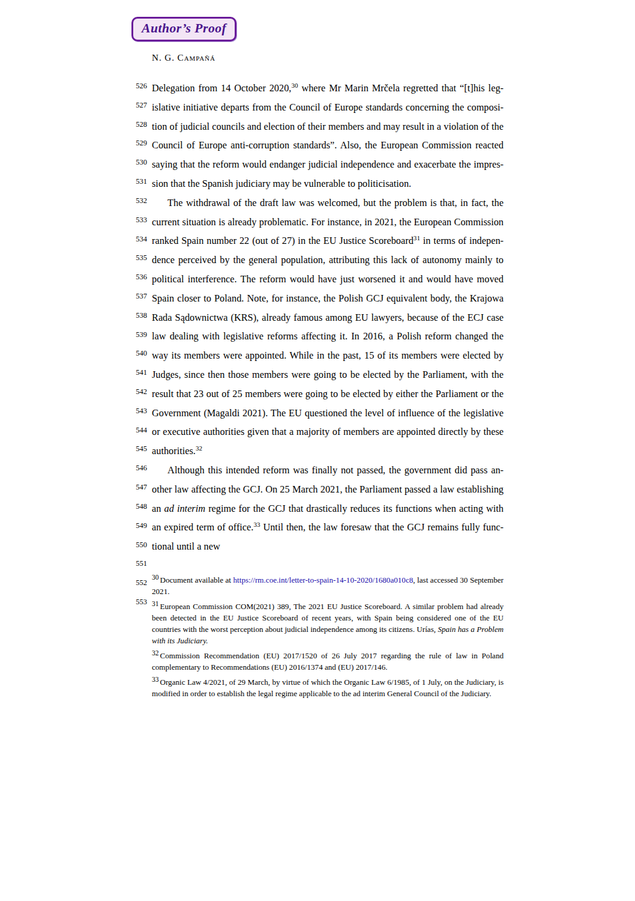Author’s Proof
N. G. Campañá
526527528529530531532533534535536537538539540541542543544545546547548549550551552553
Delegation from 14 October 2020,30 where Mr Marin Mrčela regretted that “[t]his legislative initiative departs from the Council of Europe standards concerning the composition of judicial councils and election of their members and may result in a violation of the Council of Europe anti-corruption standards”. Also, the European Commission reacted saying that the reform would endanger judicial independence and exacerbate the impression that the Spanish judiciary may be vulnerable to politicisation.
The withdrawal of the draft law was welcomed, but the problem is that, in fact, the current situation is already problematic. For instance, in 2021, the European Commission ranked Spain number 22 (out of 27) in the EU Justice Scoreboard31 in terms of independence perceived by the general population, attributing this lack of autonomy mainly to political interference. The reform would have just worsened it and would have moved Spain closer to Poland. Note, for instance, the Polish GCJ equivalent body, the Krajowa Rada Sądownictwa (KRS), already famous among EU lawyers, because of the ECJ case law dealing with legislative reforms affecting it. In 2016, a Polish reform changed the way its members were appointed. While in the past, 15 of its members were elected by Judges, since then those members were going to be elected by the Parliament, with the result that 23 out of 25 members were going to be elected by either the Parliament or the Government (Magaldi 2021). The EU questioned the level of influence of the legislative or executive authorities given that a majority of members are appointed directly by these authorities.32
Although this intended reform was finally not passed, the government did pass another law affecting the GCJ. On 25 March 2021, the Parliament passed a law establishing an ad interim regime for the GCJ that drastically reduces its functions when acting with an expired term of office.33 Until then, the law foresaw that the GCJ remains fully functional until a new
30Document available at https://rm.coe.int/letter-to-spain-14-10-2020/1680a010c8, last accessed 30 September 2021.
31European Commission COM(2021) 389, The 2021 EU Justice Scoreboard. A similar problem had already been detected in the EU Justice Scoreboard of recent years, with Spain being considered one of the EU countries with the worst perception about judicial independence among its citizens. Urías, Spain has a Problem with its Judiciary.
32Commission Recommendation (EU) 2017/1520 of 26 July 2017 regarding the rule of law in Poland complementary to Recommendations (EU) 2016/1374 and (EU) 2017/146.
33Organic Law 4/2021, of 29 March, by virtue of which the Organic Law 6/1985, of 1 July, on the Judiciary, is modified in order to establish the legal regime applicable to the ad interim General Council of the Judiciary.